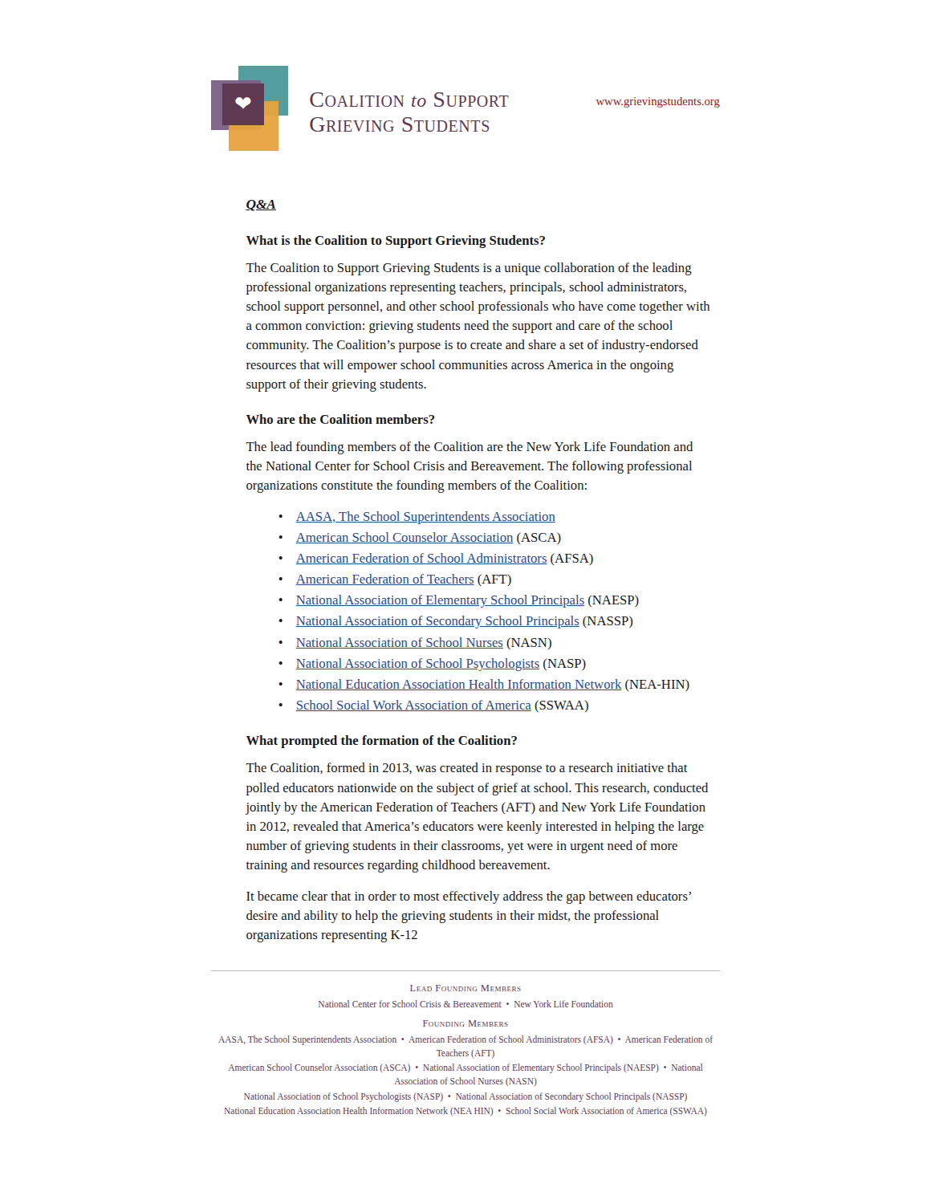❤
Coalition to Support
Grieving Students
www.grievingstudents.org
Q&A
What is the Coalition to Support Grieving Students?
The Coalition to Support Grieving Students is a unique collaboration of the leading professional organizations representing teachers, principals, school administrators, school support personnel, and other school professionals who have come together with a common conviction: grieving students need the support and care of the school community. The Coalition’s purpose is to create and share a set of industry-endorsed resources that will empower school communities across America in the ongoing support of their grieving students.
Who are the Coalition members?
The lead founding members of the Coalition are the New York Life Foundation and the National Center for School Crisis and Bereavement. The following professional organizations constitute the founding members of the Coalition:
AASA, The School Superintendents Association
American School Counselor Association (ASCA)
American Federation of School Administrators (AFSA)
American Federation of Teachers (AFT)
National Association of Elementary School Principals (NAESP)
National Association of Secondary School Principals (NASSP)
National Association of School Nurses (NASN)
National Association of School Psychologists (NASP)
National Education Association Health Information Network (NEA-HIN)
School Social Work Association of America (SSWAA)
What prompted the formation of the Coalition?
The Coalition, formed in 2013, was created in response to a research initiative that polled educators nationwide on the subject of grief at school. This research, conducted jointly by the American Federation of Teachers (AFT) and New York Life Foundation in 2012, revealed that America’s educators were keenly interested in helping the large number of grieving students in their classrooms, yet were in urgent need of more training and resources regarding childhood bereavement.
It became clear that in order to most effectively address the gap between educators’ desire and ability to help the grieving students in their midst, the professional organizations representing K-12
Lead Founding Members
National Center for School Crisis & Bereavement • New York Life Foundation
Founding Members
AASA, The School Superintendents Association • American Federation of School Administrators (AFSA) • American Federation of Teachers (AFT)
American School Counselor Association (ASCA) • National Association of Elementary School Principals (NAESP) • National Association of School Nurses (NASN)
National Association of School Psychologists (NASP) • National Association of Secondary School Principals (NASSP)
National Education Association Health Information Network (NEA HIN) • School Social Work Association of America (SSWAA)